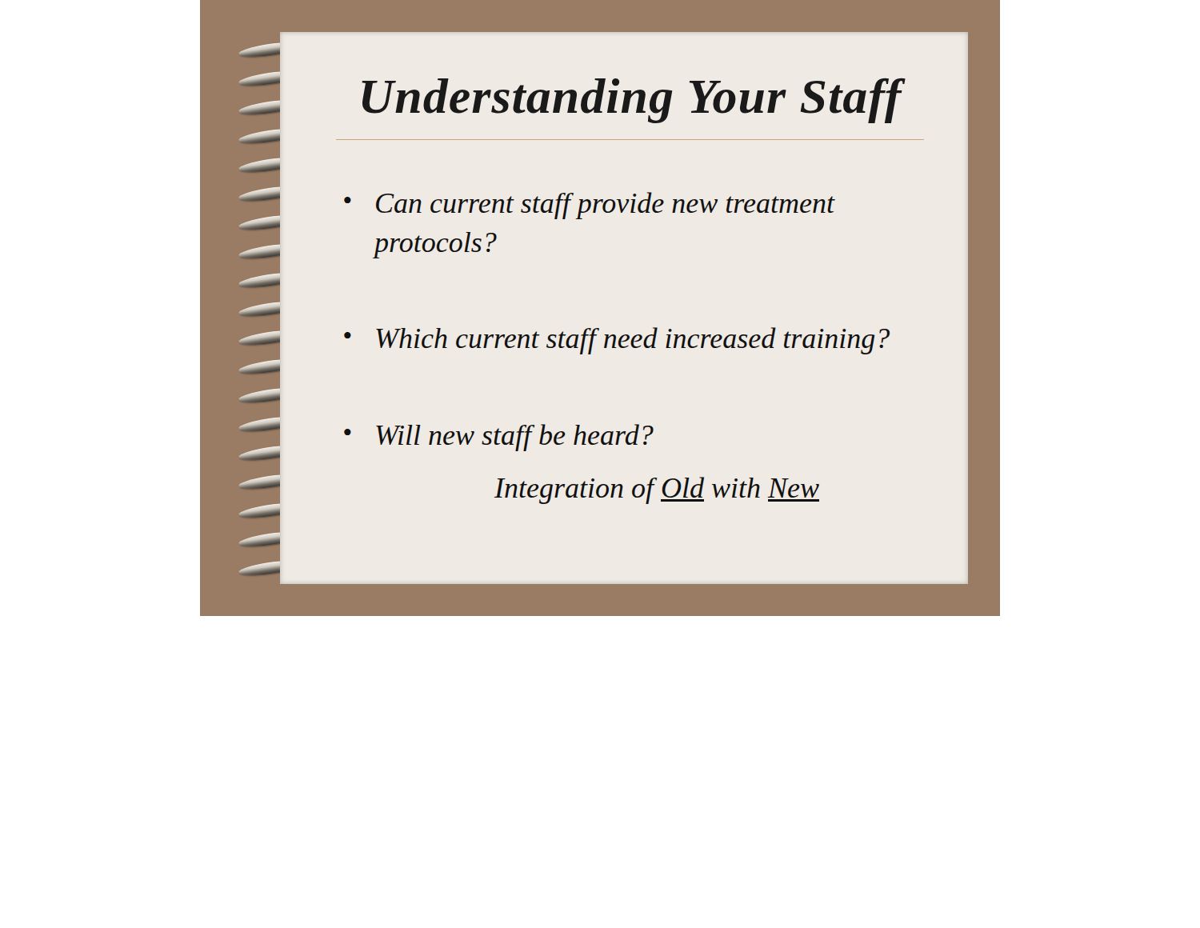Understanding Your Staff
Can current staff provide new treatment protocols?
Which current staff need increased training?
Will new staff be heard? Integration of Old with New